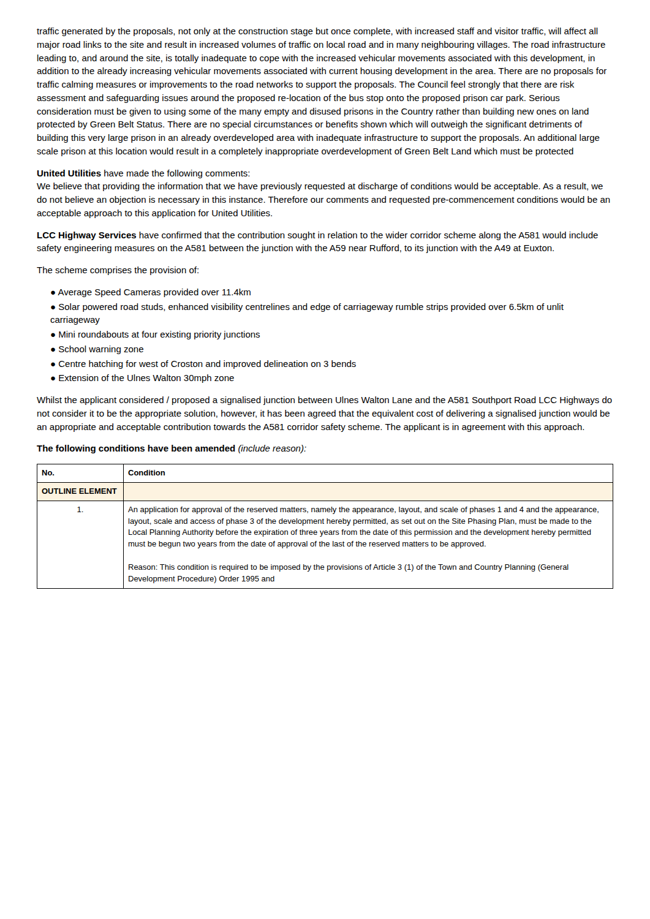traffic generated by the proposals, not only at the construction stage but once complete, with increased staff and visitor traffic, will affect all major road links to the site and result in increased volumes of traffic on local road and in many neighbouring villages. The road infrastructure leading to, and around the site, is totally inadequate to cope with the increased vehicular movements associated with this development, in addition to the already increasing vehicular movements associated with current housing development in the area. There are no proposals for traffic calming measures or improvements to the road networks to support the proposals. The Council feel strongly that there are risk assessment and safeguarding issues around the proposed re-location of the bus stop onto the proposed prison car park. Serious consideration must be given to using some of the many empty and disused prisons in the Country rather than building new ones on land protected by Green Belt Status. There are no special circumstances or benefits shown which will outweigh the significant detriments of building this very large prison in an already overdeveloped area with inadequate infrastructure to support the proposals. An additional large scale prison at this location would result in a completely inappropriate overdevelopment of Green Belt Land which must be protected
United Utilities have made the following comments:
We believe that providing the information that we have previously requested at discharge of conditions would be acceptable. As a result, we do not believe an objection is necessary in this instance. Therefore our comments and requested pre-commencement conditions would be an acceptable approach to this application for United Utilities.
LCC Highway Services have confirmed that the contribution sought in relation to the wider corridor scheme along the A581 would include safety engineering measures on the A581 between the junction with the A59 near Rufford, to its junction with the A49 at Euxton.
The scheme comprises the provision of:
Average Speed Cameras provided over 11.4km
Solar powered road studs, enhanced visibility centrelines and edge of carriageway rumble strips provided over 6.5km of unlit carriageway
Mini roundabouts at four existing priority junctions
School warning zone
Centre hatching for west of Croston and improved delineation on 3 bends
Extension of the Ulnes Walton 30mph zone
Whilst the applicant considered / proposed a signalised junction between Ulnes Walton Lane and the A581 Southport Road LCC Highways do not consider it to be the appropriate solution, however, it has been agreed that the equivalent cost of delivering a signalised junction would be an appropriate and acceptable contribution towards the A581 corridor safety scheme. The applicant is in agreement with this approach.
The following conditions have been amended (include reason):
| No. | Condition |
| --- | --- |
| OUTLINE ELEMENT | |
| 1. | An application for approval of the reserved matters, namely the appearance, layout, and scale of phases 1 and 4 and the appearance, layout, scale and access of phase 3 of the development hereby permitted, as set out on the Site Phasing Plan, must be made to the Local Planning Authority before the expiration of three years from the date of this permission and the development hereby permitted must be begun two years from the date of approval of the last of the reserved matters to be approved. Reason: This condition is required to be imposed by the provisions of Article 3 (1) of the Town and Country Planning (General Development Procedure) Order 1995 and |